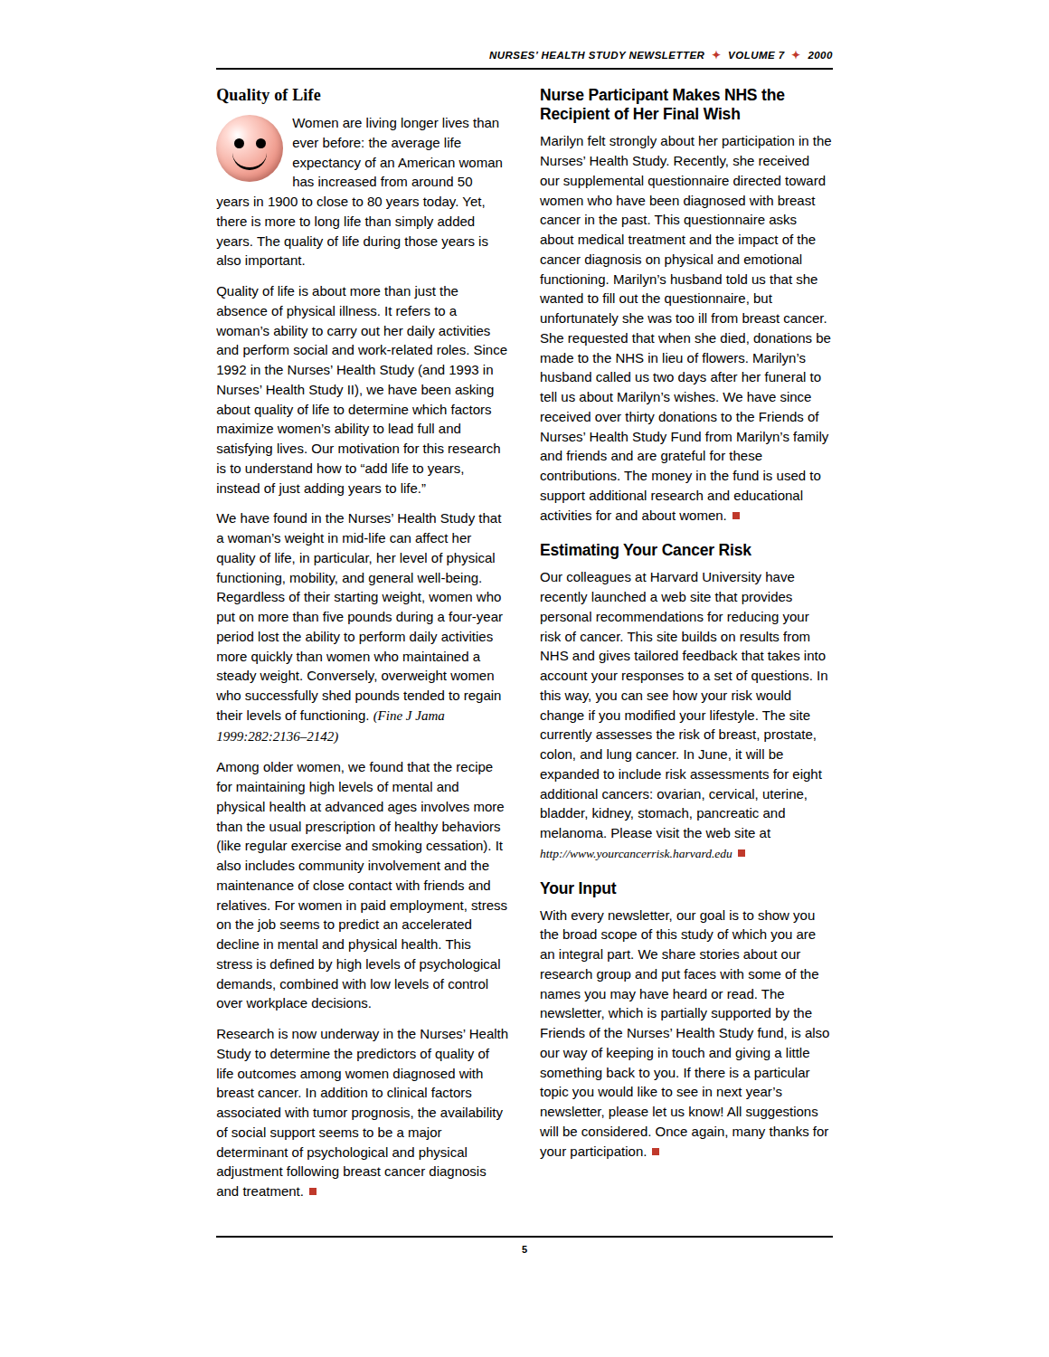Nurses’ Health Study Newsletter ✦ Volume 7 ✦ 2000
Quality of Life
Women are living longer lives than ever before: the average life expectancy of an American woman has increased from around 50 years in 1900 to close to 80 years today. Yet, there is more to long life than simply added years. The quality of life during those years is also important.
Quality of life is about more than just the absence of physical illness. It refers to a woman’s ability to carry out her daily activities and perform social and work-related roles. Since 1992 in the Nurses’ Health Study (and 1993 in Nurses’ Health Study II), we have been asking about quality of life to determine which factors maximize women’s ability to lead full and satisfying lives. Our motivation for this research is to understand how to “add life to years, instead of just adding years to life.”
We have found in the Nurses’ Health Study that a woman’s weight in mid-life can affect her quality of life, in particular, her level of physical functioning, mobility, and general well-being. Regardless of their starting weight, women who put on more than five pounds during a four-year period lost the ability to perform daily activities more quickly than women who maintained a steady weight. Conversely, overweight women who successfully shed pounds tended to regain their levels of functioning. (Fine J Jama 1999:282:2136–2142)
Among older women, we found that the recipe for maintaining high levels of mental and physical health at advanced ages involves more than the usual prescription of healthy behaviors (like regular exercise and smoking cessation). It also includes community involvement and the maintenance of close contact with friends and relatives. For women in paid employment, stress on the job seems to predict an accelerated decline in mental and physical health. This stress is defined by high levels of psychological demands, combined with low levels of control over workplace decisions.
Research is now underway in the Nurses’ Health Study to determine the predictors of quality of life outcomes among women diagnosed with breast cancer. In addition to clinical factors associated with tumor prognosis, the availability of social support seems to be a major determinant of psychological and physical adjustment following breast cancer diagnosis and treatment.
Nurse Participant Makes NHS the Recipient of Her Final Wish
Marilyn felt strongly about her participation in the Nurses’ Health Study. Recently, she received our supplemental questionnaire directed toward women who have been diagnosed with breast cancer in the past. This questionnaire asks about medical treatment and the impact of the cancer diagnosis on physical and emotional functioning. Marilyn’s husband told us that she wanted to fill out the questionnaire, but unfortunately she was too ill from breast cancer. She requested that when she died, donations be made to the NHS in lieu of flowers. Marilyn’s husband called us two days after her funeral to tell us about Marilyn’s wishes. We have since received over thirty donations to the Friends of Nurses’ Health Study Fund from Marilyn’s family and friends and are grateful for these contributions. The money in the fund is used to support additional research and educational activities for and about women.
Estimating Your Cancer Risk
Our colleagues at Harvard University have recently launched a web site that provides personal recommendations for reducing your risk of cancer. This site builds on results from NHS and gives tailored feedback that takes into account your responses to a set of questions. In this way, you can see how your risk would change if you modified your lifestyle. The site currently assesses the risk of breast, prostate, colon, and lung cancer. In June, it will be expanded to include risk assessments for eight additional cancers: ovarian, cervical, uterine, bladder, kidney, stomach, pancreatic and melanoma. Please visit the web site at http://www.yourcancerrisk.harvard.edu
Your Input
With every newsletter, our goal is to show you the broad scope of this study of which you are an integral part. We share stories about our research group and put faces with some of the names you may have heard or read. The newsletter, which is partially supported by the Friends of the Nurses’ Health Study fund, is also our way of keeping in touch and giving a little something back to you. If there is a particular topic you would like to see in next year’s newsletter, please let us know! All suggestions will be considered. Once again, many thanks for your participation.
5